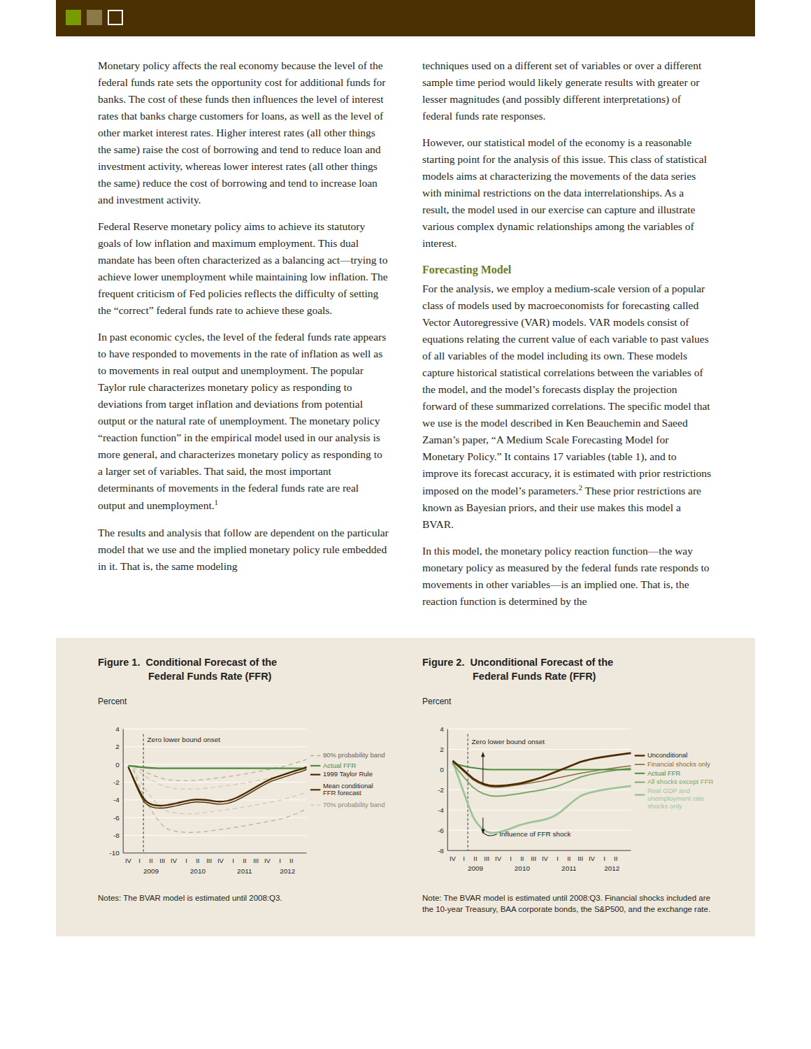Monetary policy affects the real economy because the level of the federal funds rate sets the opportunity cost for additional funds for banks. The cost of these funds then influences the level of interest rates that banks charge customers for loans, as well as the level of other market interest rates. Higher interest rates (all other things the same) raise the cost of borrowing and tend to reduce loan and investment activity, whereas lower interest rates (all other things the same) reduce the cost of borrowing and tend to increase loan and investment activity.
Federal Reserve monetary policy aims to achieve its statutory goals of low inflation and maximum employment. This dual mandate has been often characterized as a balancing act—trying to achieve lower unemployment while maintaining low inflation. The frequent criticism of Fed policies reflects the difficulty of setting the “correct” federal funds rate to achieve these goals.
In past economic cycles, the level of the federal funds rate appears to have responded to movements in the rate of inflation as well as to movements in real output and unemployment. The popular Taylor rule characterizes monetary policy as responding to deviations from target inflation and deviations from potential output or the natural rate of unemployment. The monetary policy “reaction function” in the empirical model used in our analysis is more general, and characterizes monetary policy as responding to a larger set of variables. That said, the most important determinants of movements in the federal funds rate are real output and unemployment.1
The results and analysis that follow are dependent on the particular model that we use and the implied monetary policy rule embedded in it. That is, the same modeling
techniques used on a different set of variables or over a different sample time period would likely generate results with greater or lesser magnitudes (and possibly different interpretations) of federal funds rate responses.
However, our statistical model of the economy is a reasonable starting point for the analysis of this issue. This class of statistical models aims at characterizing the movements of the data series with minimal restrictions on the data interrelationships. As a result, the model used in our exercise can capture and illustrate various complex dynamic relationships among the variables of interest.
Forecasting Model
For the analysis, we employ a medium-scale version of a popular class of models used by macroeconomists for forecasting called Vector Autoregressive (VAR) models. VAR models consist of equations relating the current value of each variable to past values of all variables of the model including its own. These models capture historical statistical correlations between the variables of the model, and the model’s forecasts display the projection forward of these summarized correlations. The specific model that we use is the model described in Ken Beauchemin and Saeed Zaman’s paper, “A Medium Scale Forecasting Model for Monetary Policy.” It contains 17 variables (table 1), and to improve its forecast accuracy, it is estimated with prior restrictions imposed on the model’s parameters.2 These prior restrictions are known as Bayesian priors, and their use makes this model a BVAR.
In this model, the monetary policy reaction function—the way monetary policy as measured by the federal funds rate responds to movements in other variables—is an implied one. That is, the reaction function is determined by the
Figure 1. Conditional Forecast of the Federal Funds Rate (FFR)
Percent
4 2 0 -2 -4 -6 -8 -10 Zero lower bound onset 90% probability band Actual FFR 1999 Taylor Rule Mean conditional FFR forecast 70% probability band IV I II III IV I II III IV I II III IV I II 2009 2010 2011 2012
Notes: The BVAR model is estimated until 2008:Q3.
Figure 2. Unconditional Forecast of the Federal Funds Rate (FFR)
Percent
4 2 0 -2 -4 -6 -8 Zero lower bound onset Influence of FFR shock Unconditional Financial shocks only Actual FFR All shocks except FFR Real GDP and unemployment rate shocks only IV I II III IV I II III IV I II III IV I II 2009 2010 2011 2012
Note: The BVAR model is estimated until 2008:Q3. Financial shocks included are the 10-year Treasury, BAA corporate bonds, the S&P500, and the exchange rate.